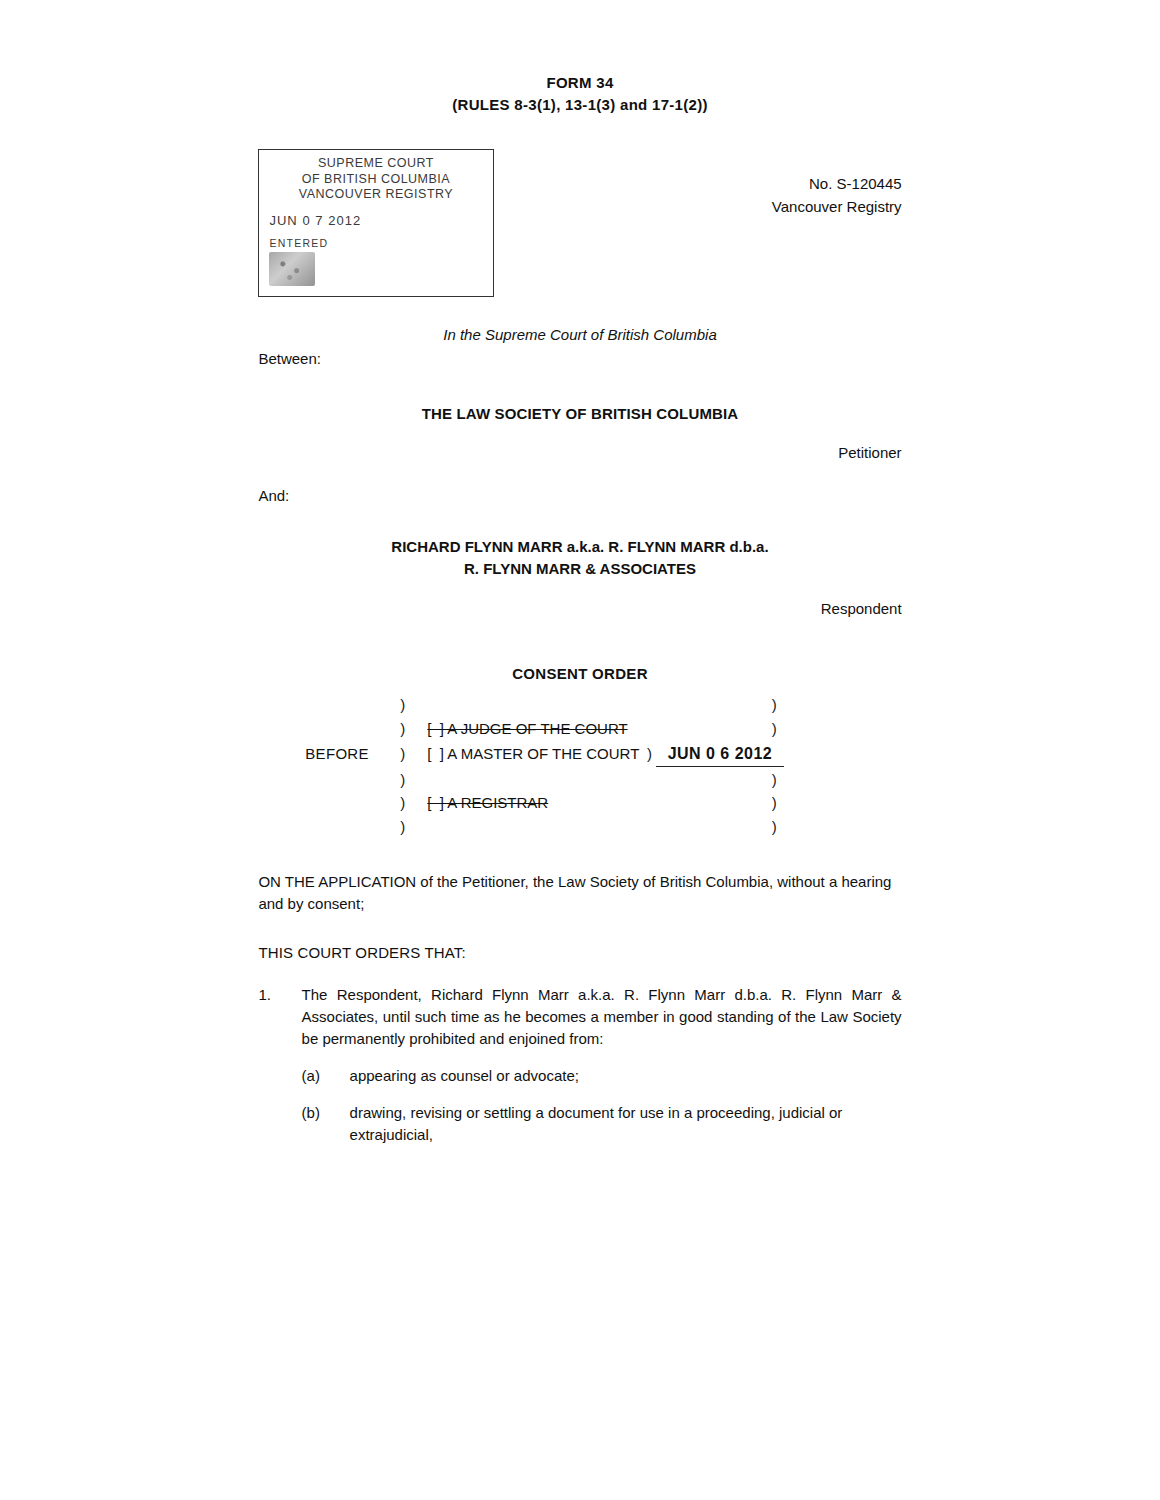FORM 34 (RULES 8-3(1), 13-1(3) and 17-1(2))
SUPREME COURT
OF BRITISH COLUMBIA
VANCOUVER REGISTRY
JUN 0 7 2012
ENTERED
No. S-120445
Vancouver Registry
In the Supreme Court of British Columbia
Between:
The Law Society of British Columbia
Petitioner
And:
RICHARD FLYNN MARR a.k.a. R. FLYNN MARR d.b.a.
R. FLYNN MARR & ASSOCIATES
Respondent
CONSENT ORDER
)
)
)
[ ] A JUDGE OF THE COURT
)
)
BEFORE
[ ] A MASTER OF THE COURT
) JUN 0 6 2012
)
)
)
[ ] A REGISTRAR
)
)
)
ON THE APPLICATION of the Petitioner, the Law Society of British Columbia, without a hearing and by consent;
THIS COURT ORDERS THAT:
The Respondent, Richard Flynn Marr a.k.a. R. Flynn Marr d.b.a. R. Flynn Marr & Associates, until such time as he becomes a member in good standing of the Law Society be permanently prohibited and enjoined from:
appearing as counsel or advocate;
drawing, revising or settling a document for use in a proceeding, judicial or extrajudicial,